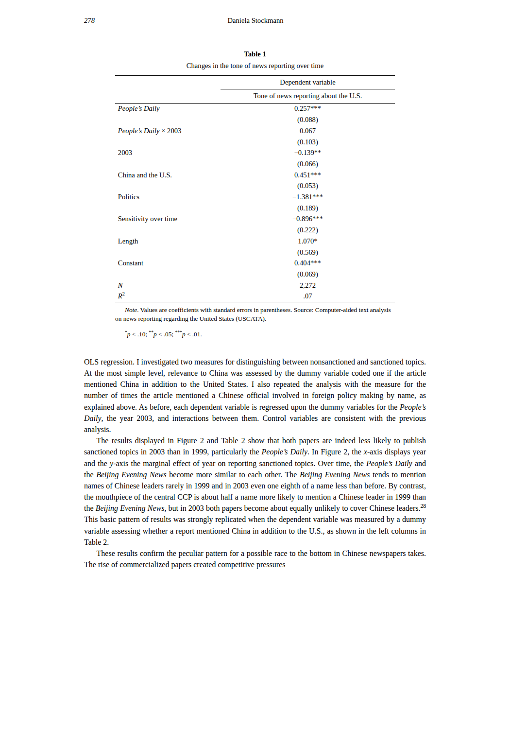278
Daniela Stockmann
Table 1
Changes in the tone of news reporting over time
| | Dependent variable |
| --- | --- |
| | Tone of news reporting about the U.S. |
| People’s Daily | 0.257*** |
| | (0.088) |
| People’s Daily × 2003 | 0.067 |
| | (0.103) |
| 2003 | −0.139** |
| | (0.066) |
| China and the U.S. | 0.451*** |
| | (0.053) |
| Politics | −1.381*** |
| | (0.189) |
| Sensitivity over time | −0.896*** |
| | (0.222) |
| Length | 1.070* |
| | (0.569) |
| Constant | 0.404*** |
| | (0.069) |
| N | 2,272 |
| R 2 | .07 |
Note. Values are coefficients with standard errors in parentheses. Source: Computer-aided text analysis on news reporting regarding the United States (USCATA).
*p < .10; **p < .05; ***p < .01.
OLS regression. I investigated two measures for distinguishing between nonsanctioned and sanctioned topics. At the most simple level, relevance to China was assessed by the dummy variable coded one if the article mentioned China in addition to the United States. I also repeated the analysis with the measure for the number of times the article mentioned a Chinese official involved in foreign policy making by name, as explained above. As before, each dependent variable is regressed upon the dummy variables for the People’s Daily, the year 2003, and interactions between them. Control variables are consistent with the previous analysis.
The results displayed in Figure 2 and Table 2 show that both papers are indeed less likely to publish sanctioned topics in 2003 than in 1999, particularly the People’s Daily. In Figure 2, the x-axis displays year and the y-axis the marginal effect of year on reporting sanctioned topics. Over time, the People’s Daily and the Beijing Evening News become more similar to each other. The Beijing Evening News tends to mention names of Chinese leaders rarely in 1999 and in 2003 even one eighth of a name less than before. By contrast, the mouthpiece of the central CCP is about half a name more likely to mention a Chinese leader in 1999 than the Beijing Evening News, but in 2003 both papers become about equally unlikely to cover Chinese leaders.28 This basic pattern of results was strongly replicated when the dependent variable was measured by a dummy variable assessing whether a report mentioned China in addition to the U.S., as shown in the left columns in Table 2.
These results confirm the peculiar pattern for a possible race to the bottom in Chinese newspapers takes. The rise of commercialized papers created competitive pressures